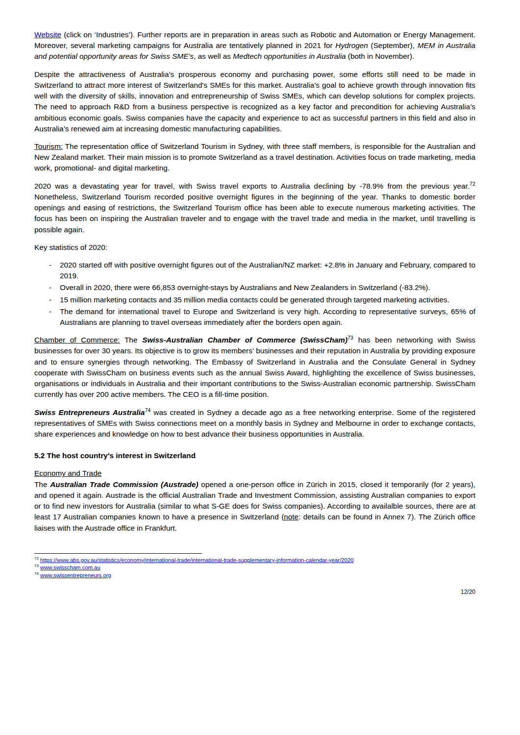Website (click on ‘Industries’). Further reports are in preparation in areas such as Robotic and Automation or Energy Management. Moreover, several marketing campaigns for Australia are tentatively planned in 2021 for Hydrogen (September), MEM in Australia and potential opportunity areas for Swiss SME’s, as well as Medtech opportunities in Australia (both in November).
Despite the attractiveness of Australia’s prosperous economy and purchasing power, some efforts still need to be made in Switzerland to attract more interest of Switzerland's SMEs for this market. Australia's goal to achieve growth through innovation fits well with the diversity of skills, innovation and entrepreneurship of Swiss SMEs, which can develop solutions for complex projects. The need to approach R&D from a business perspective is recognized as a key factor and precondition for achieving Australia’s ambitious economic goals. Swiss companies have the capacity and experience to act as successful partners in this field and also in Australia’s renewed aim at increasing domestic manufacturing capabilities.
Tourism: The representation office of Switzerland Tourism in Sydney, with three staff members, is responsible for the Australian and New Zealand market. Their main mission is to promote Switzerland as a travel destination. Activities focus on trade marketing, media work, promotional- and digital marketing.
2020 was a devastating year for travel, with Swiss travel exports to Australia declining by -78.9% from the previous year.72 Nonetheless, Switzerland Tourism recorded positive overnight figures in the beginning of the year. Thanks to domestic border openings and easing of restrictions, the Switzerland Tourism office has been able to execute numerous marketing activities. The focus has been on inspiring the Australian traveler and to engage with the travel trade and media in the market, until travelling is possible again.
Key statistics of 2020:
2020 started off with positive overnight figures out of the Australian/NZ market: +2.8% in January and February, compared to 2019.
Overall in 2020, there were 66,853 overnight-stays by Australians and New Zealanders in Switzerland (-83.2%).
15 million marketing contacts and 35 million media contacts could be generated through targeted marketing activities.
The demand for international travel to Europe and Switzerland is very high. According to representative surveys, 65% of Australians are planning to travel overseas immediately after the borders open again.
Chamber of Commerce: The Swiss-Australian Chamber of Commerce (SwissCham)73 has been networking with Swiss businesses for over 30 years. Its objective is to grow its members’ businesses and their reputation in Australia by providing exposure and to ensure synergies through networking. The Embassy of Switzerland in Australia and the Consulate General in Sydney cooperate with SwissCham on business events such as the annual Swiss Award, highlighting the excellence of Swiss businesses, organisations or individuals in Australia and their important contributions to the Swiss-Australian economic partnership. SwissCham currently has over 200 active members. The CEO is a fill-time position.
Swiss Entrepreneurs Australia74 was created in Sydney a decade ago as a free networking enterprise. Some of the registered representatives of SMEs with Swiss connections meet on a monthly basis in Sydney and Melbourne in order to exchange contacts, share experiences and knowledge on how to best advance their business opportunities in Australia.
5.2 The host country's interest in Switzerland
Economy and Trade
The Australian Trade Commission (Austrade) opened a one-person office in Zürich in 2015, closed it temporarily (for 2 years), and opened it again. Austrade is the official Australian Trade and Investment Commission, assisting Australian companies to export or to find new investors for Australia (similar to what S-GE does for Swiss companies). According to availalble sources, there are at least 17 Australian companies known to have a presence in Switzerland (note: details can be found in Annex 7). The Zürich office liaises with the Austrade office in Frankfurt.
72 https://www.abs.gov.au/statistics/economy/international-trade/international-trade-supplementary-information-calendar-year/2020
73 www.swisscham.com.au
74 www.swissentrepreneurs.org
12/20